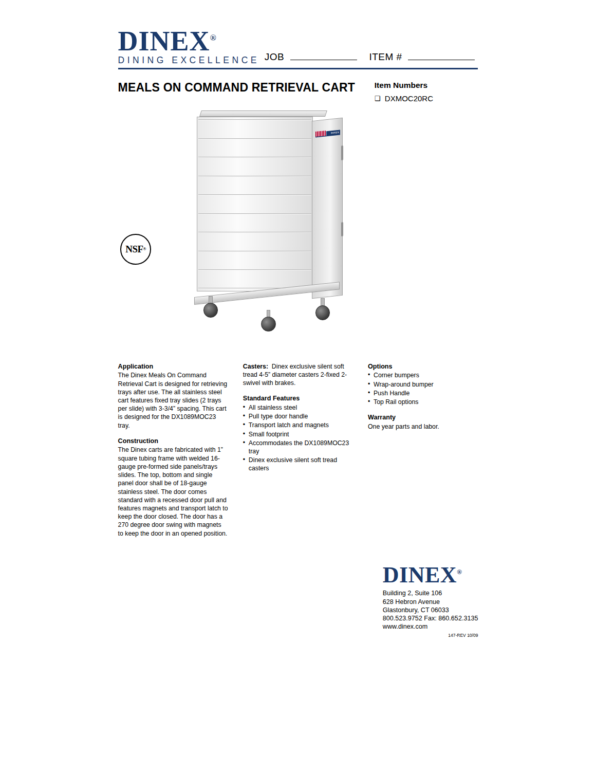DINEX®
DINING EXCELLENCE
JOB ITEM #
MEALS ON COMMAND RETRIEVAL CART
Item Numbers
DXMOC20RC
NSF®
DINEX
Application
The Dinex Meals On Command Retrieval Cart is designed for retrieving trays after use. The all stainless steel cart features fixed tray slides (2 trays per slide) with 3-3/4” spacing. This cart is designed for the DX1089MOC23 tray.
Construction
The Dinex carts are fabricated with 1” square tubing frame with welded 16-gauge pre-formed side panels/trays slides. The top, bottom and single panel door shall be of 18-gauge stainless steel. The door comes standard with a recessed door pull and features magnets and transport latch to keep the door closed. The door has a 270 degree door swing with magnets to keep the door in an opened position.
Casters: Dinex exclusive silent soft tread 4-5” diameter casters 2-fixed 2-swivel with brakes.
Standard Features
All stainless steel
Pull type door handle
Transport latch and magnets
Small footprint
Accommodates the DX1089MOC23 tray
Dinex exclusive silent soft tread casters
Options
Corner bumpers
Wrap-around bumper
Push Handle
Top Rail options
Warranty
One year parts and labor.
DINEX®
Building 2, Suite 106
628 Hebron Avenue
Glastonbury, CT 06033
800.523.9752 Fax: 860.652.3135
www.dinex.com
147-REV 10/09